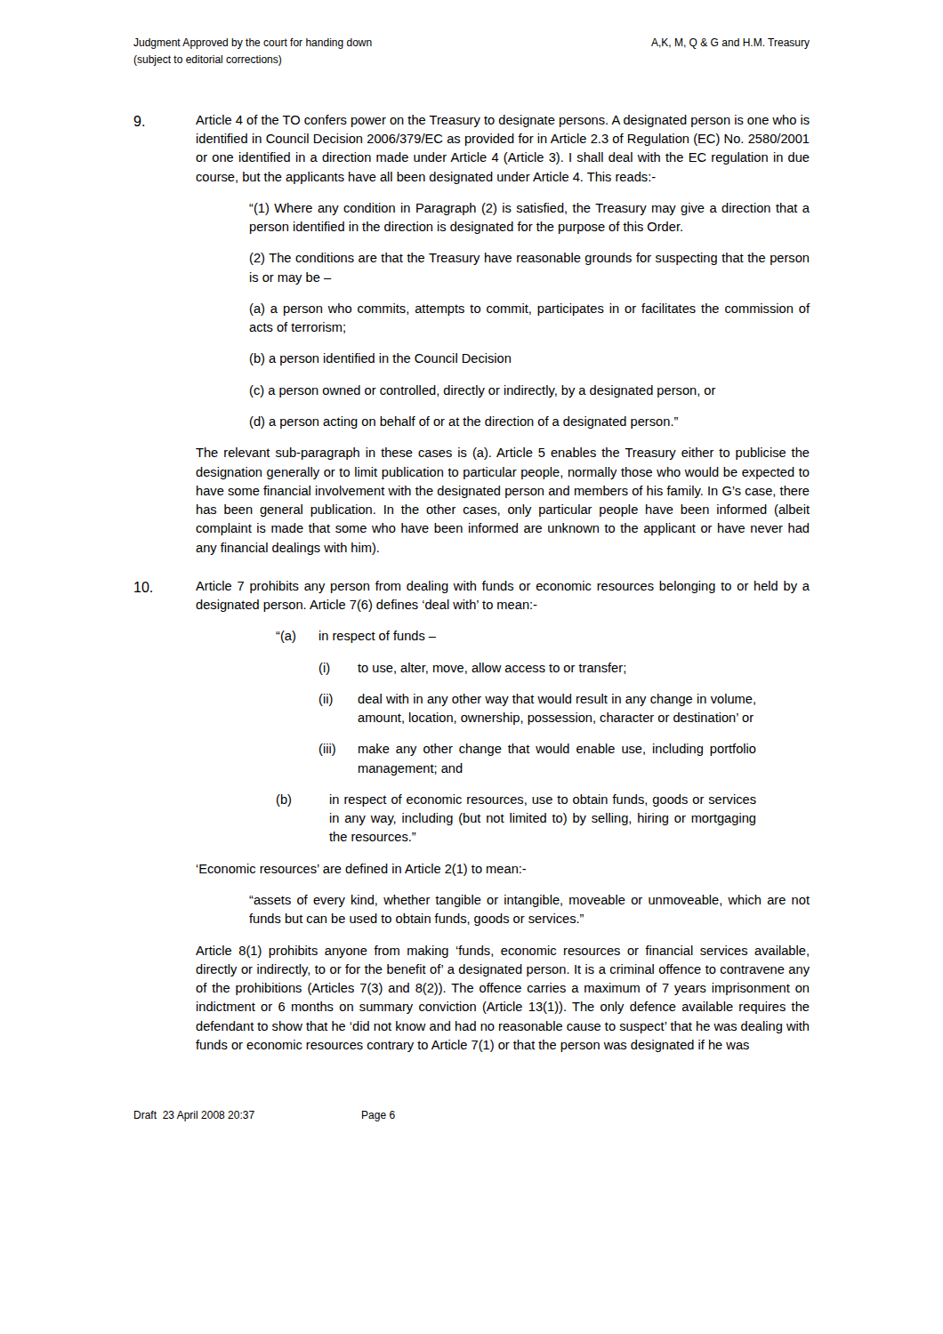Judgment Approved by the court for handing down
A,K, M, Q & G and H.M. Treasury
(subject to editorial corrections)
9.
Article 4 of the TO confers power on the Treasury to designate persons. A designated person is one who is identified in Council Decision 2006/379/EC as provided for in Article 2.3 of Regulation (EC) No. 2580/2001 or one identified in a direction made under Article 4 (Article 3). I shall deal with the EC regulation in due course, but the applicants have all been designated under Article 4. This reads:-
“(1) Where any condition in Paragraph (2) is satisfied, the Treasury may give a direction that a person identified in the direction is designated for the purpose of this Order.
(2) The conditions are that the Treasury have reasonable grounds for suspecting that the person is or may be –
(a) a person who commits, attempts to commit, participates in or facilitates the commission of acts of terrorism;
(b) a person identified in the Council Decision
(c) a person owned or controlled, directly or indirectly, by a designated person, or
(d) a person acting on behalf of or at the direction of a designated person.”
The relevant sub-paragraph in these cases is (a). Article 5 enables the Treasury either to publicise the designation generally or to limit publication to particular people, normally those who would be expected to have some financial involvement with the designated person and members of his family. In G’s case, there has been general publication. In the other cases, only particular people have been informed (albeit complaint is made that some who have been informed are unknown to the applicant or have never had any financial dealings with him).
10.
Article 7 prohibits any person from dealing with funds or economic resources belonging to or held by a designated person. Article 7(6) defines ‘deal with’ to mean:-
“(a) in respect of funds –
(i) to use, alter, move, allow access to or transfer;
(ii) deal with in any other way that would result in any change in volume, amount, location, ownership, possession, character or destination’ or
(iii) make any other change that would enable use, including portfolio management; and
(b) in respect of economic resources, use to obtain funds, goods or services in any way, including (but not limited to) by selling, hiring or mortgaging the resources.”
‘Economic resources’ are defined in Article 2(1) to mean:-
“assets of every kind, whether tangible or intangible, moveable or unmoveable, which are not funds but can be used to obtain funds, goods or services.”
Article 8(1) prohibits anyone from making ‘funds, economic resources or financial services available, directly or indirectly, to or for the benefit of’ a designated person. It is a criminal offence to contravene any of the prohibitions (Articles 7(3) and 8(2)). The offence carries a maximum of 7 years imprisonment on indictment or 6 months on summary conviction (Article 13(1)). The only defence available requires the defendant to show that he ‘did not know and had no reasonable cause to suspect’ that he was dealing with funds or economic resources contrary to Article 7(1) or that the person was designated if he was
Draft 23 April 2008 20:37
Page 6